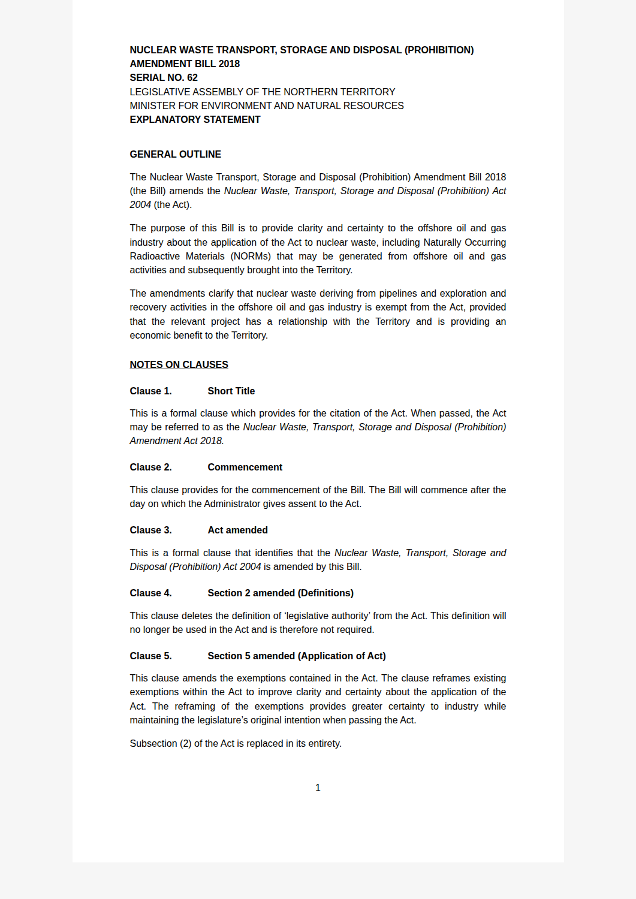Nuclear Waste Transport, Storage and Disposal (Prohibition)
Amendment Bill 2018
SERIAL NO. 62
LEGISLATIVE ASSEMBLY OF THE NORTHERN TERRITORY
MINISTER FOR ENVIRONMENT AND NATURAL RESOURCES
EXPLANATORY STATEMENT
General Outline
The Nuclear Waste Transport, Storage and Disposal (Prohibition) Amendment Bill 2018 (the Bill) amends the Nuclear Waste, Transport, Storage and Disposal (Prohibition) Act 2004 (the Act).
The purpose of this Bill is to provide clarity and certainty to the offshore oil and gas industry about the application of the Act to nuclear waste, including Naturally Occurring Radioactive Materials (NORMs) that may be generated from offshore oil and gas activities and subsequently brought into the Territory.
The amendments clarify that nuclear waste deriving from pipelines and exploration and recovery activities in the offshore oil and gas industry is exempt from the Act, provided that the relevant project has a relationship with the Territory and is providing an economic benefit to the Territory.
Notes on Clauses
Clause 1. Short Title
This is a formal clause which provides for the citation of the Act. When passed, the Act may be referred to as the Nuclear Waste, Transport, Storage and Disposal (Prohibition) Amendment Act 2018.
Clause 2. Commencement
This clause provides for the commencement of the Bill. The Bill will commence after the day on which the Administrator gives assent to the Act.
Clause 3. Act amended
This is a formal clause that identifies that the Nuclear Waste, Transport, Storage and Disposal (Prohibition) Act 2004 is amended by this Bill.
Clause 4. Section 2 amended (Definitions)
This clause deletes the definition of ‘legislative authority’ from the Act. This definition will no longer be used in the Act and is therefore not required.
Clause 5. Section 5 amended (Application of Act)
This clause amends the exemptions contained in the Act. The clause reframes existing exemptions within the Act to improve clarity and certainty about the application of the Act. The reframing of the exemptions provides greater certainty to industry while maintaining the legislature’s original intention when passing the Act.
Subsection (2) of the Act is replaced in its entirety.
1